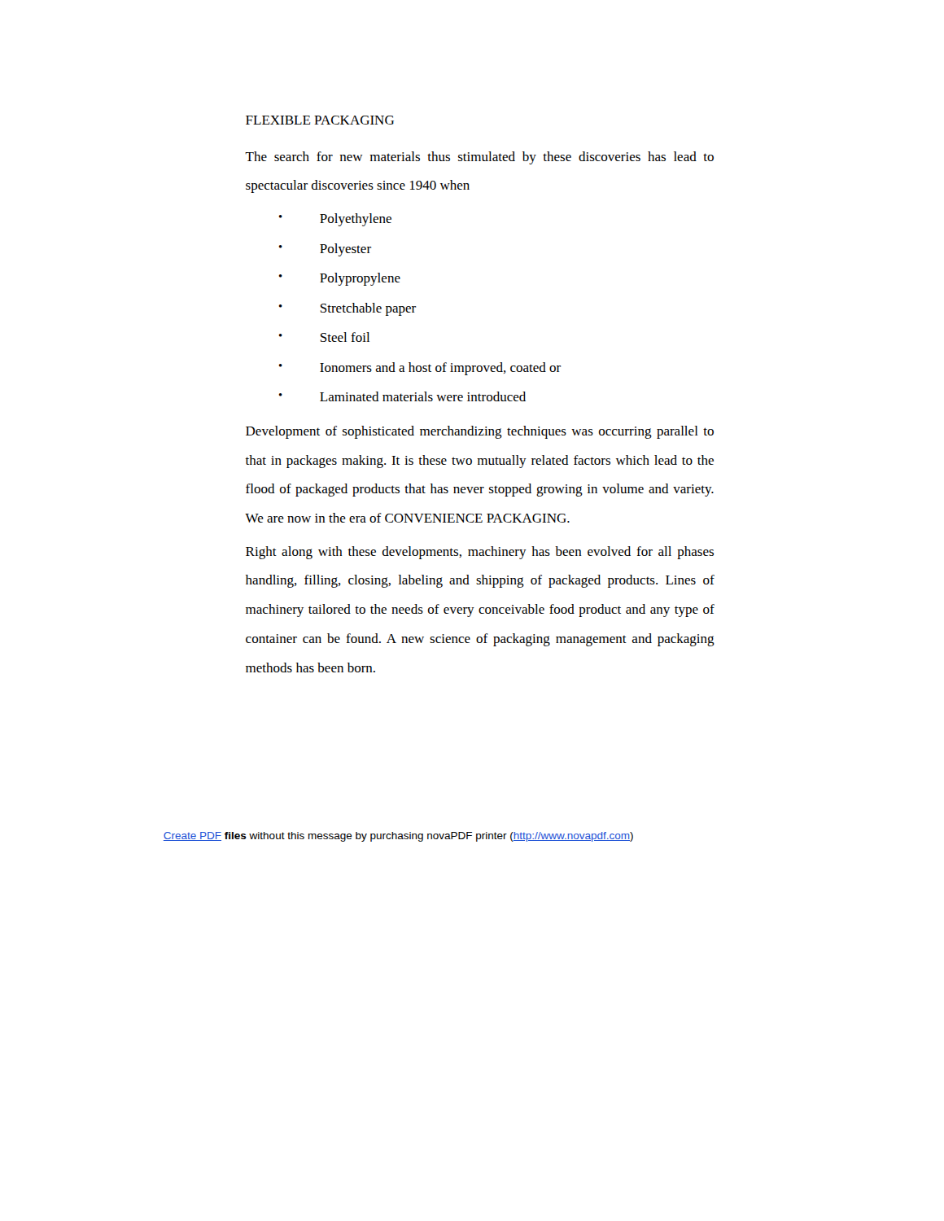FLEXIBLE PACKAGING
The search for new materials thus stimulated by these discoveries has lead to spectacular discoveries since 1940 when
Polyethylene
Polyester
Polypropylene
Stretchable paper
Steel foil
Ionomers and a host of improved, coated or
Laminated materials were introduced
Development of sophisticated merchandizing techniques was occurring parallel to that in packages making. It is these two mutually related factors which lead to the flood of packaged products that has never stopped growing in volume and variety. We are now in the era of CONVENIENCE PACKAGING.
Right along with these developments, machinery has been evolved for all phases handling, filling, closing, labeling and shipping of packaged products. Lines of machinery tailored to the needs of every conceivable food product and any type of container can be found. A new science of packaging management and packaging methods has been born.
Create PDF files without this message by purchasing novaPDF printer (http://www.novapdf.com)